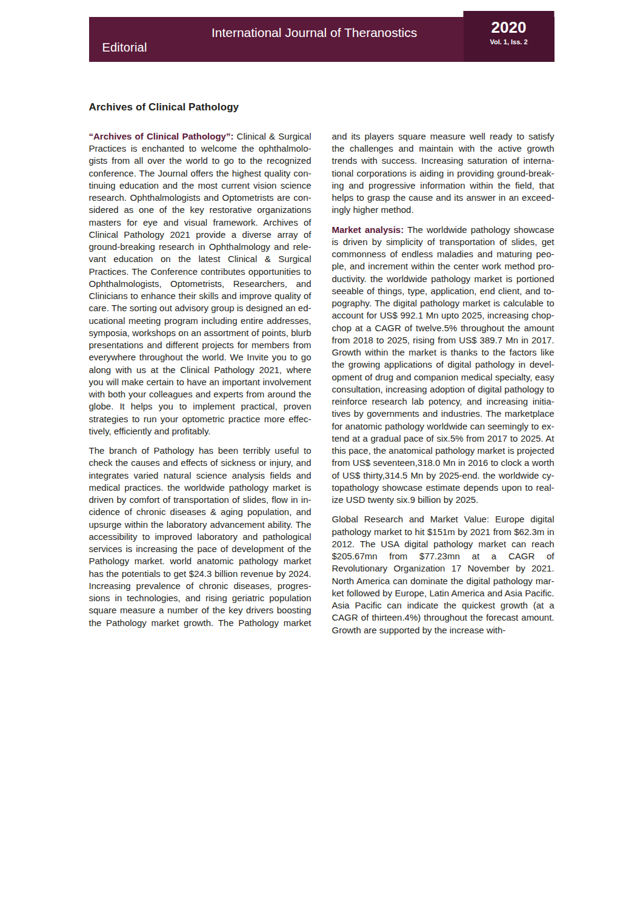Editorial
International Journal of Theranostics
2020
Vol. 1, Iss. 2
Archives of Clinical Pathology
“Archives of Clinical Pathology”: Clinical & Surgical Practices is enchanted to welcome the ophthalmologists from all over the world to go to the recognized conference. The Journal offers the highest quality continuing education and the most current vision science research. Ophthalmologists and Optometrists are considered as one of the key restorative organizations masters for eye and visual framework. Archives of Clinical Pathology 2021 provide a diverse array of ground-breaking research in Ophthalmology and relevant education on the latest Clinical & Surgical Practices. The Conference contributes opportunities to Ophthalmologists, Optometrists, Researchers, and Clinicians to enhance their skills and improve quality of care. The sorting out advisory group is designed an educational meeting program including entire addresses, symposia, workshops on an assortment of points, blurb presentations and different projects for members from everywhere throughout the world. We Invite you to go along with us at the Clinical Pathology 2021, where you will make certain to have an important involvement with both your colleagues and experts from around the globe. It helps you to implement practical, proven strategies to run your optometric practice more effectively, efficiently and profitably.
The branch of Pathology has been terribly useful to check the causes and effects of sickness or injury, and integrates varied natural science analysis fields and medical practices. the worldwide pathology market is driven by comfort of transportation of slides, flow in incidence of chronic diseases & aging population, and upsurge within the laboratory advancement ability. The accessibility to improved laboratory and pathological services is increasing the pace of development of the Pathology market. world anatomic pathology market has the potentials to get $24.3 billion revenue by 2024. Increasing prevalence of chronic diseases, progressions in technologies, and rising geriatric population square measure a number of the key drivers boosting the Pathology market growth. The Pathology market and its players square measure well ready to satisfy the challenges and maintain with the active growth trends with success. Increasing saturation of international corporations is aiding in providing ground-breaking and progressive information within the field, that helps to grasp the cause and its answer in an exceedingly higher method.
Market analysis: The worldwide pathology showcase is driven by simplicity of transportation of slides, get commonness of endless maladies and maturing people, and increment within the center work method productivity. the worldwide pathology market is portioned seeable of things, type, application, end client, and topography. The digital pathology market is calculable to account for US$ 992.1 Mn upto 2025, increasing chop-chop at a CAGR of twelve.5% throughout the amount from 2018 to 2025, rising from US$ 389.7 Mn in 2017. Growth within the market is thanks to the factors like the growing applications of digital pathology in development of drug and companion medical specialty, easy consultation, increasing adoption of digital pathology to reinforce research lab potency, and increasing initiatives by governments and industries. The marketplace for anatomic pathology worldwide can seemingly to extend at a gradual pace of six.5% from 2017 to 2025. At this pace, the anatomical pathology market is projected from US$ seventeen,318.0 Mn in 2016 to clock a worth of US$ thirty,314.5 Mn by 2025-end. the worldwide cytopathology showcase estimate depends upon to realize USD twenty six.9 billion by 2025.
Global Research and Market Value: Europe digital pathology market to hit $151m by 2021 from $62.3m in 2012. The USA digital pathology market can reach $205.67mn from $77.23mn at a CAGR of Revolutionary Organization 17 November by 2021. North America can dominate the digital pathology market followed by Europe, Latin America and Asia Pacific. Asia Pacific can indicate the quickest growth (at a CAGR of thirteen.4%) throughout the forecast amount. Growth are supported by the increase with-